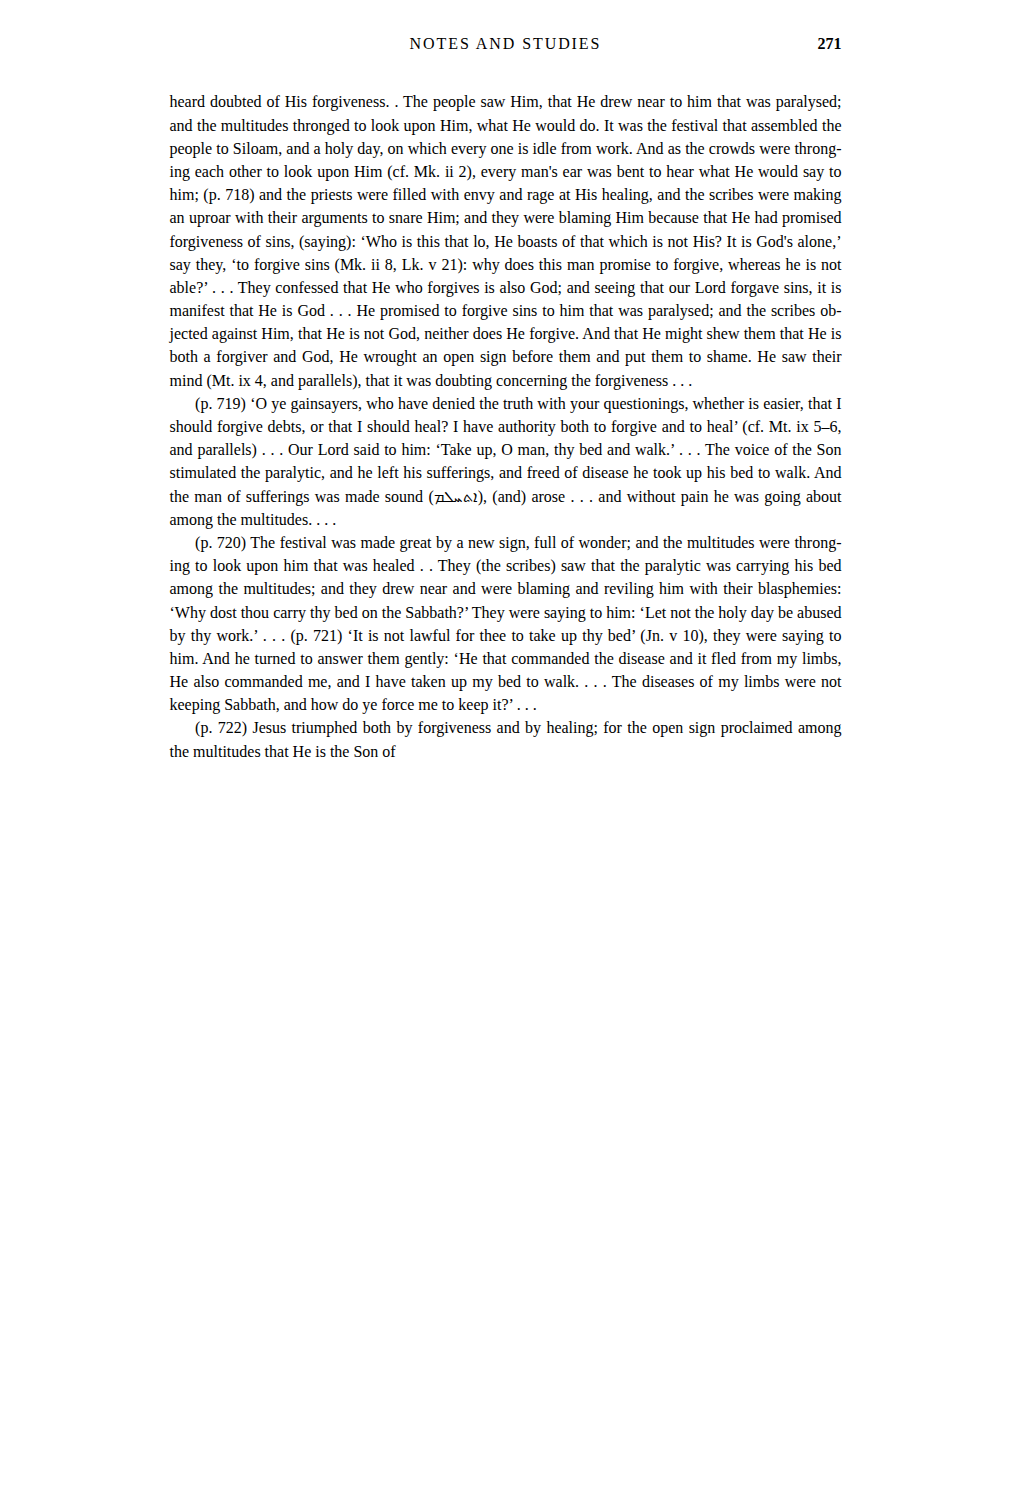Notes and Studies 271
heard doubted of His forgiveness. . The people saw Him, that He drew near to him that was paralysed; and the multitudes thronged to look upon Him, what He would do. It was the festival that assembled the people to Siloam, and a holy day, on which every one is idle from work. And as the crowds were thronging each other to look upon Him (cf. Mk. ii 2), every man's ear was bent to hear what He would say to him; (p. 718) and the priests were filled with envy and rage at His healing, and the scribes were making an uproar with their arguments to snare Him; and they were blaming Him because that He had promised forgiveness of sins, (saying): ‘Who is this that lo, He boasts of that which is not His? It is God's alone,’ say they, ‘to forgive sins (Mk. ii 8, Lk. v 21): why does this man promise to forgive, whereas he is not able?’ . . . They confessed that He who forgives is also God; and seeing that our Lord forgave sins, it is manifest that He is God . . . He promised to forgive sins to him that was paralysed; and the scribes objected against Him, that He is not God, neither does He forgive. And that He might shew them that He is both a forgiver and God, He wrought an open sign before them and put them to shame. He saw their mind (Mt. ix 4, and parallels), that it was doubting concerning the forgiveness . . .
(p. 719) ‘O ye gainsayers, who have denied the truth with your questionings, whether is easier, that I should forgive debts, or that I should heal? I have authority both to forgive and to heal’ (cf. Mt. ix 5–6, and parallels) . . . Our Lord said to him: ‘Take up, O man, thy bed and walk.’ . . . The voice of the Son stimulated the paralytic, and he left his sufferings, and freed of disease he took up his bed to walk. And the man of sufferings was made sound (ܐܬܚܠܡ), (and) arose . . . and without pain he was going about among the multitudes. . . .
(p. 720) The festival was made great by a new sign, full of wonder; and the multitudes were thronging to look upon him that was healed . . They (the scribes) saw that the paralytic was carrying his bed among the multitudes; and they drew near and were blaming and reviling him with their blasphemies: ‘Why dost thou carry thy bed on the Sabbath?’ They were saying to him: ‘Let not the holy day be abused by thy work.’ . . . (p. 721) ‘It is not lawful for thee to take up thy bed’ (Jn. v 10), they were saying to him. And he turned to answer them gently: ‘He that commanded the disease and it fled from my limbs, He also commanded me, and I have taken up my bed to walk. . . . The diseases of my limbs were not keeping Sabbath, and how do ye force me to keep it?’ . . .
(p. 722) Jesus triumphed both by forgiveness and by healing; for the open sign proclaimed among the multitudes that He is the Son of